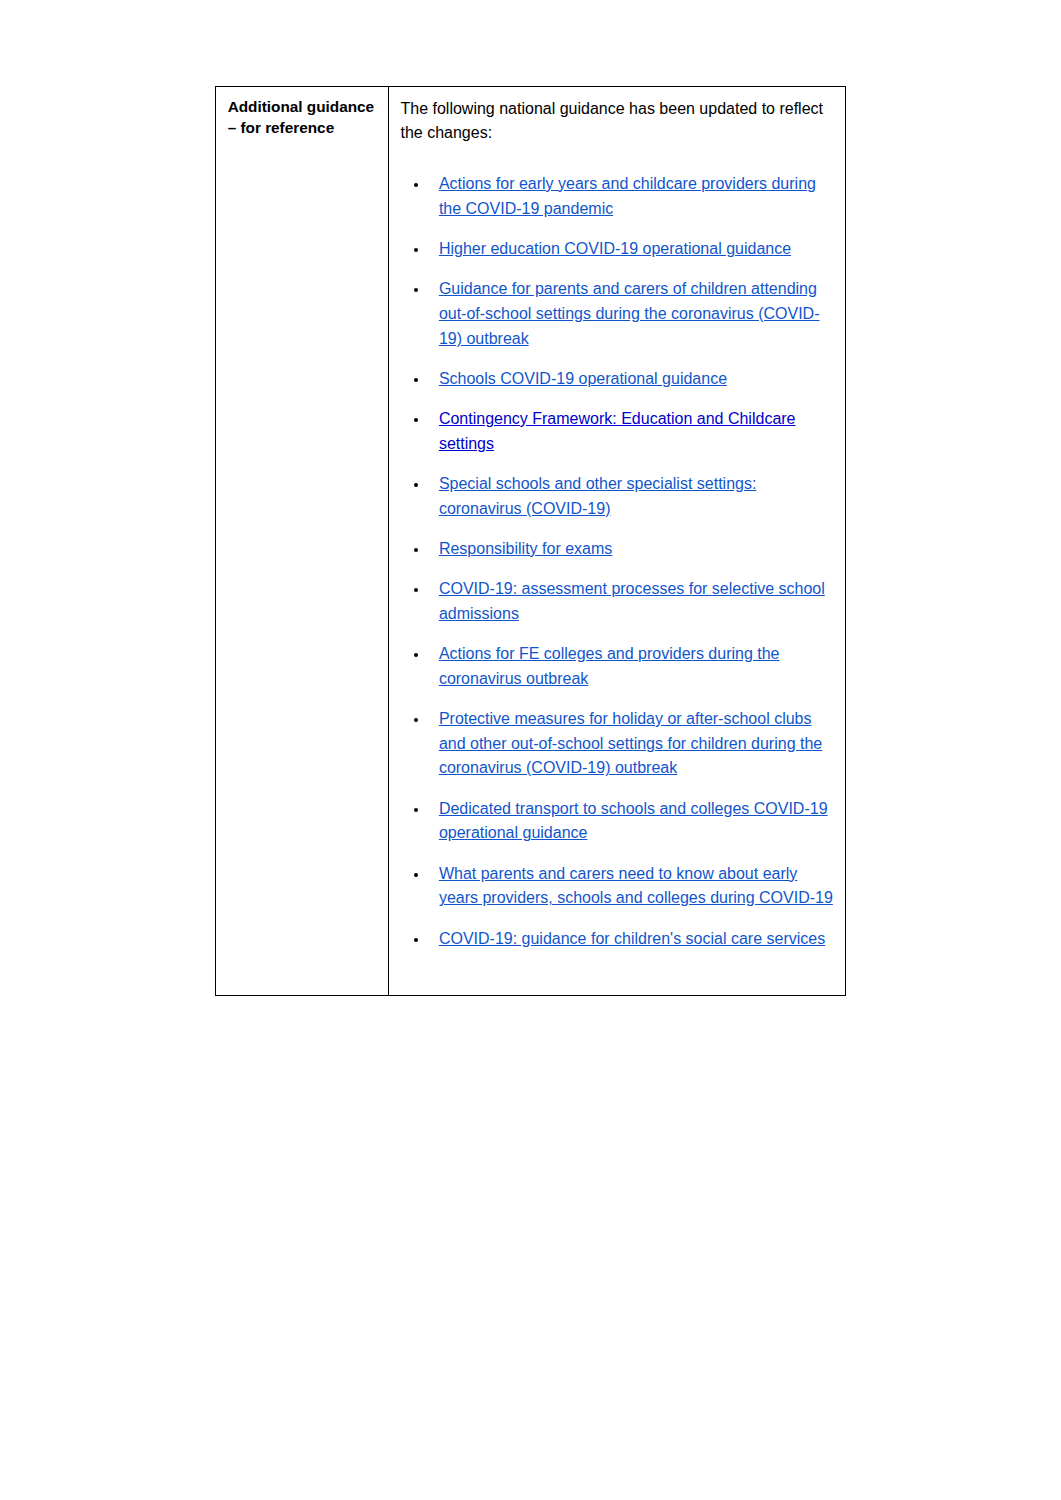| Additional guidance – for reference | The following national guidance has been updated to reflect the changes: Actions for early years and childcare providers during the COVID-19 pandemic Higher education COVID-19 operational guidance Guidance for parents and carers of children attending out-of-school settings during the coronavirus (COVID-19) outbreak Schools COVID-19 operational guidance Contingency Framework: Education and Childcare settings Special schools and other specialist settings: coronavirus (COVID-19) Responsibility for exams COVID-19: assessment processes for selective school admissions Actions for FE colleges and providers during the coronavirus outbreak Protective measures for holiday or after-school clubs and other out-of-school settings for children during the coronavirus (COVID-19) outbreak Dedicated transport to schools and colleges COVID-19 operational guidance What parents and carers need to know about early years providers, schools and colleges during COVID-19 COVID-19: guidance for children's social care services |